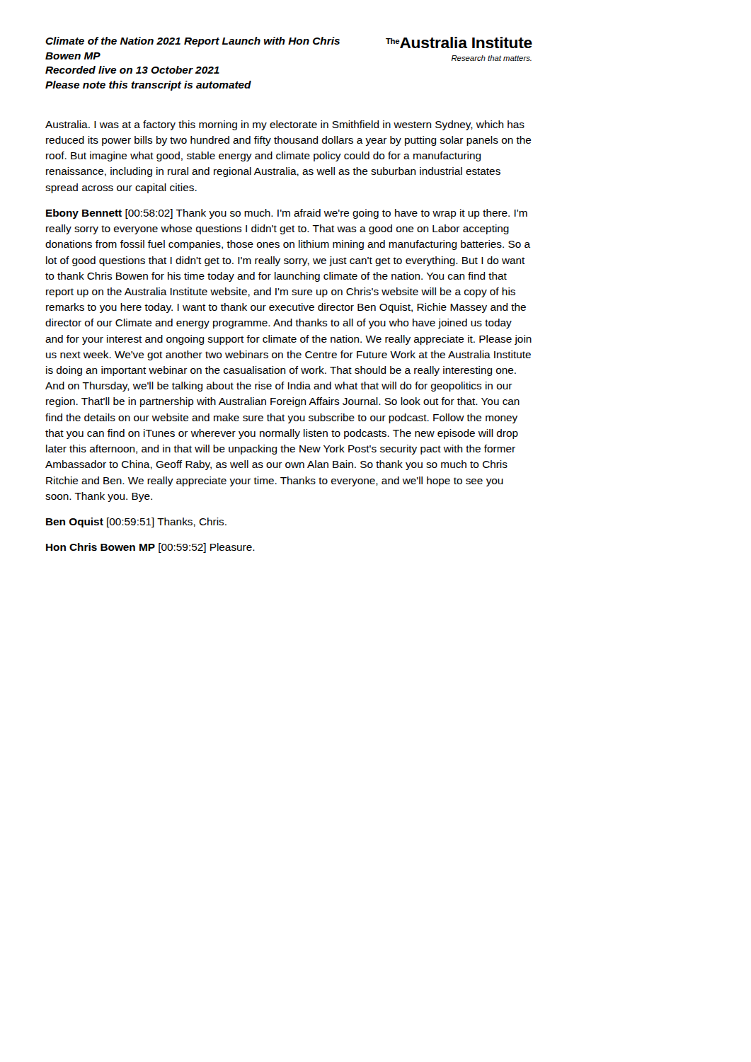Climate of the Nation 2021 Report Launch with Hon Chris Bowen MP
Recorded live on 13 October 2021
Please note this transcript is automated
The Australia Institute
Research that matters.
Australia. I was at a factory this morning in my electorate in Smithfield in western Sydney, which has reduced its power bills by two hundred and fifty thousand dollars a year by putting solar panels on the roof. But imagine what good, stable energy and climate policy could do for a manufacturing renaissance, including in rural and regional Australia, as well as the suburban industrial estates spread across our capital cities.
Ebony Bennett [00:58:02] Thank you so much. I'm afraid we're going to have to wrap it up there. I'm really sorry to everyone whose questions I didn't get to. That was a good one on Labor accepting donations from fossil fuel companies, those ones on lithium mining and manufacturing batteries. So a lot of good questions that I didn't get to. I'm really sorry, we just can't get to everything. But I do want to thank Chris Bowen for his time today and for launching climate of the nation. You can find that report up on the Australia Institute website, and I'm sure up on Chris's website will be a copy of his remarks to you here today. I want to thank our executive director Ben Oquist, Richie Massey and the director of our Climate and energy programme. And thanks to all of you who have joined us today and for your interest and ongoing support for climate of the nation. We really appreciate it. Please join us next week. We've got another two webinars on the Centre for Future Work at the Australia Institute is doing an important webinar on the casualisation of work. That should be a really interesting one. And on Thursday, we'll be talking about the rise of India and what that will do for geopolitics in our region. That'll be in partnership with Australian Foreign Affairs Journal. So look out for that. You can find the details on our website and make sure that you subscribe to our podcast. Follow the money that you can find on iTunes or wherever you normally listen to podcasts. The new episode will drop later this afternoon, and in that will be unpacking the New York Post's security pact with the former Ambassador to China, Geoff Raby, as well as our own Alan Bain. So thank you so much to Chris Ritchie and Ben. We really appreciate your time. Thanks to everyone, and we'll hope to see you soon. Thank you. Bye.
Ben Oquist [00:59:51] Thanks, Chris.
Hon Chris Bowen MP [00:59:52] Pleasure.